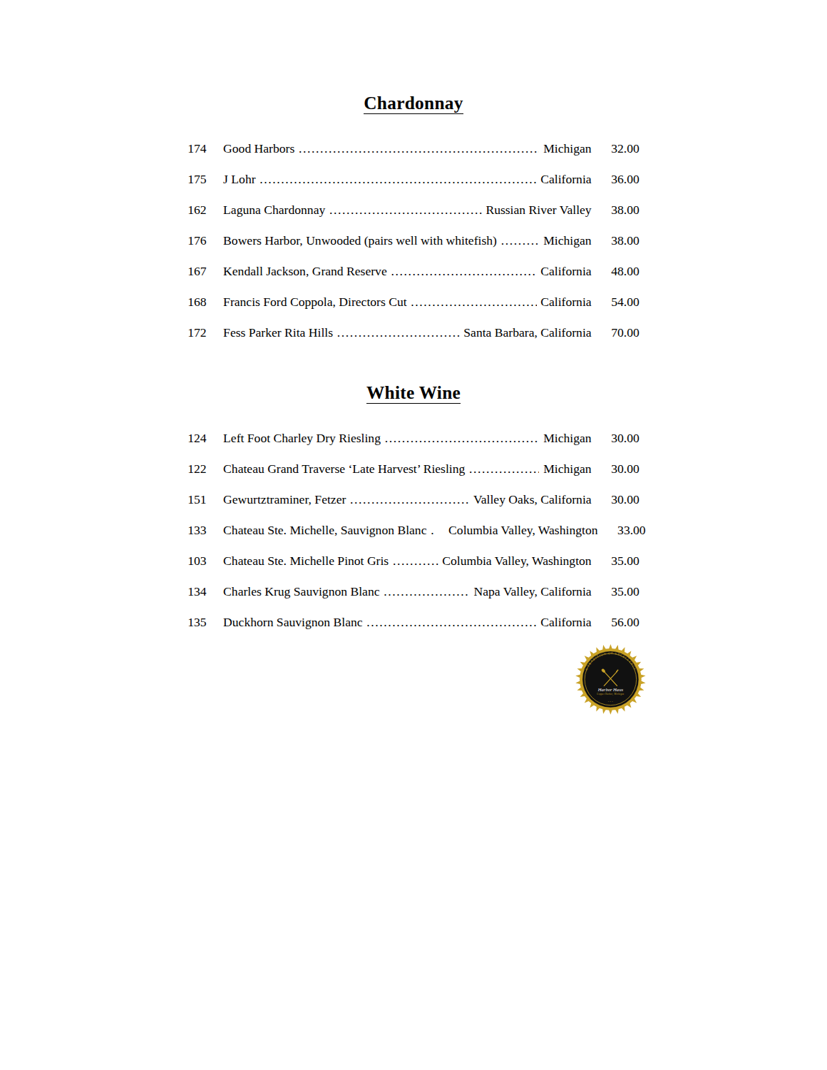Chardonnay
174 Good Harbors ................................................................................ Michigan 32.00
175 J Lohr ......................................................................................... California 36.00
162 Laguna Chardonnay ............................................... Russian River Valley 38.00
176 Bowers Harbor, Unwooded (pairs well with whitefish) .................. Michigan 38.00
167 Kendall Jackson, Grand Reserve ................................................. California 48.00
168 Francis Ford Coppola, Directors Cut ........................................... California 54.00
172 Fess Parker Rita Hills ....................................... Santa Barbara, California 70.00
White Wine
124 Left Foot Charley Dry Riesling ..................................................... Michigan 30.00
122 Chateau Grand Traverse ‘Late Harvest’ Riesling ......................... Michigan 30.00
151 Gewurtztraminer, Fetzer ........................................ Valley Oaks, California 30.00
133 Chateau Ste. Michelle, Sauvignon Blanc . Columbia Valley, Washington 33.00
103 Chateau Ste. Michelle Pinot Gris ............... Columbia Valley, Washington 35.00
134 Charles Krug Sauvignon Blanc ............................ Napa Valley, California 35.00
135 Duckhorn Sauvignon Blanc ........................................................ California 56.00
Harbor Haus seal A TRADITION OF EXCELLENCE Harbor Haus Copper Harbor, Michigan • • •